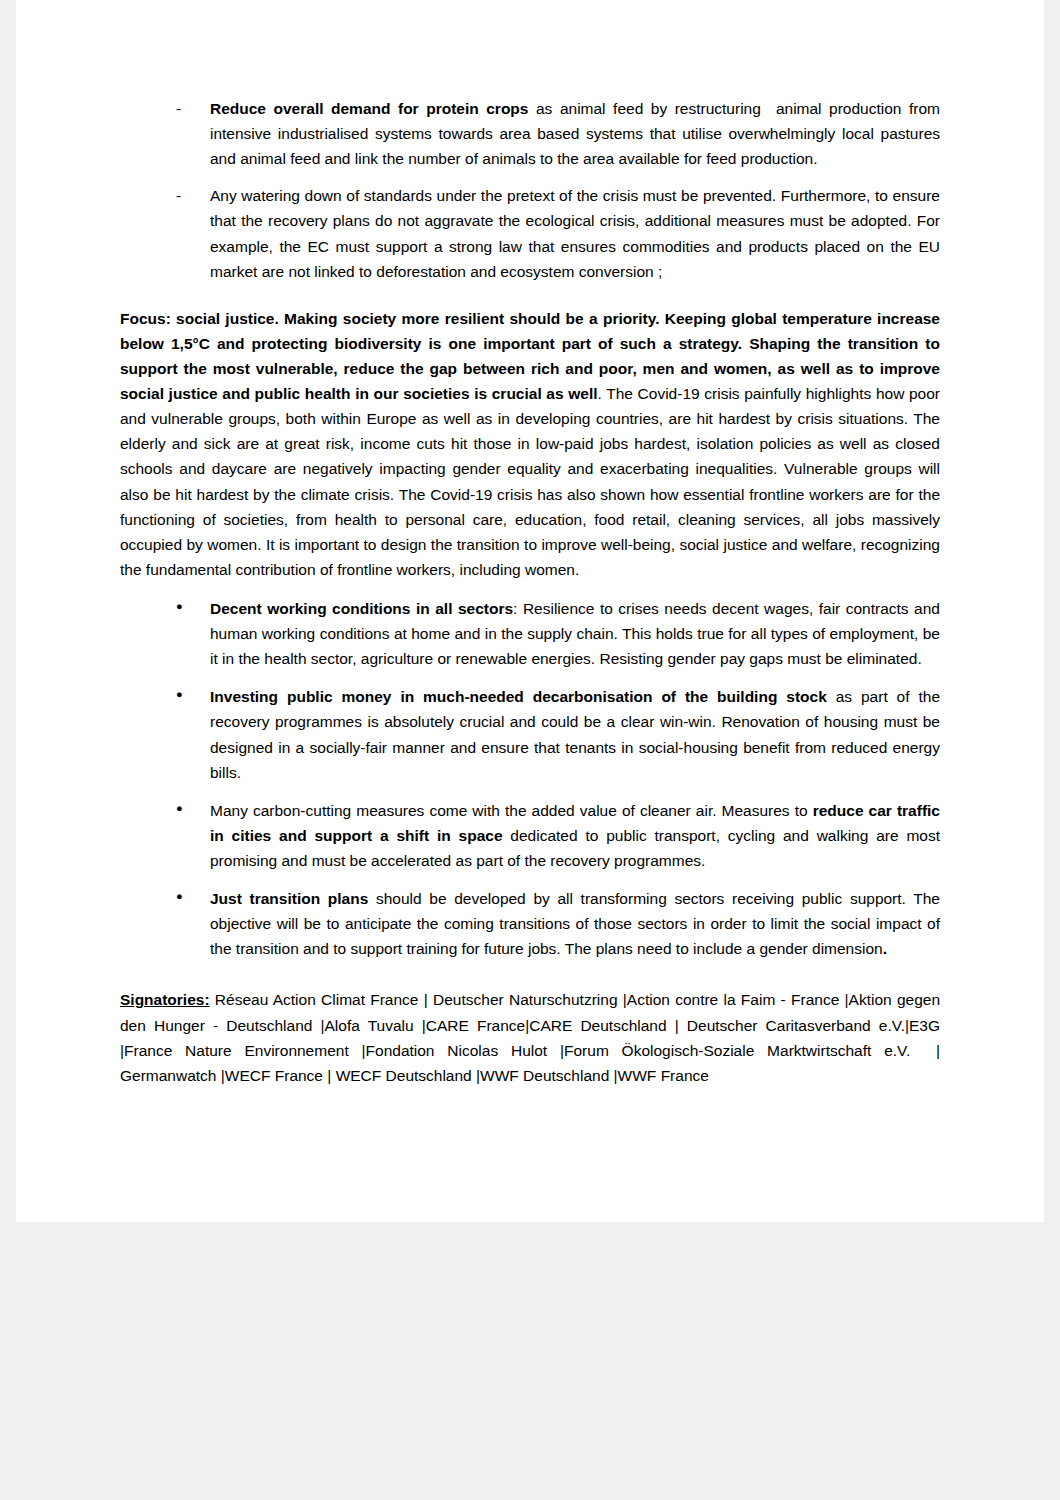Reduce overall demand for protein crops as animal feed by restructuring animal production from intensive industrialised systems towards area based systems that utilise overwhelmingly local pastures and animal feed and link the number of animals to the area available for feed production.
Any watering down of standards under the pretext of the crisis must be prevented. Furthermore, to ensure that the recovery plans do not aggravate the ecological crisis, additional measures must be adopted. For example, the EC must support a strong law that ensures commodities and products placed on the EU market are not linked to deforestation and ecosystem conversion ;
Focus: social justice. Making society more resilient should be a priority. Keeping global temperature increase below 1,5°C and protecting biodiversity is one important part of such a strategy. Shaping the transition to support the most vulnerable, reduce the gap between rich and poor, men and women, as well as to improve social justice and public health in our societies is crucial as well. The Covid-19 crisis painfully highlights how poor and vulnerable groups, both within Europe as well as in developing countries, are hit hardest by crisis situations. The elderly and sick are at great risk, income cuts hit those in low-paid jobs hardest, isolation policies as well as closed schools and daycare are negatively impacting gender equality and exacerbating inequalities. Vulnerable groups will also be hit hardest by the climate crisis. The Covid-19 crisis has also shown how essential frontline workers are for the functioning of societies, from health to personal care, education, food retail, cleaning services, all jobs massively occupied by women. It is important to design the transition to improve well-being, social justice and welfare, recognizing the fundamental contribution of frontline workers, including women.
Decent working conditions in all sectors: Resilience to crises needs decent wages, fair contracts and human working conditions at home and in the supply chain. This holds true for all types of employment, be it in the health sector, agriculture or renewable energies. Resisting gender pay gaps must be eliminated.
Investing public money in much-needed decarbonisation of the building stock as part of the recovery programmes is absolutely crucial and could be a clear win-win. Renovation of housing must be designed in a socially-fair manner and ensure that tenants in social-housing benefit from reduced energy bills.
Many carbon-cutting measures come with the added value of cleaner air. Measures to reduce car traffic in cities and support a shift in space dedicated to public transport, cycling and walking are most promising and must be accelerated as part of the recovery programmes.
Just transition plans should be developed by all transforming sectors receiving public support. The objective will be to anticipate the coming transitions of those sectors in order to limit the social impact of the transition and to support training for future jobs. The plans need to include a gender dimension.
Signatories: Réseau Action Climat France | Deutscher Naturschutzring |Action contre la Faim - France |Aktion gegen den Hunger - Deutschland |Alofa Tuvalu |CARE France|CARE Deutschland | Deutscher Caritasverband e.V.|E3G |France Nature Environnement |Fondation Nicolas Hulot |Forum Ökologisch-Soziale Marktwirtschaft e.V. | Germanwatch |WECF France | WECF Deutschland |WWF Deutschland |WWF France